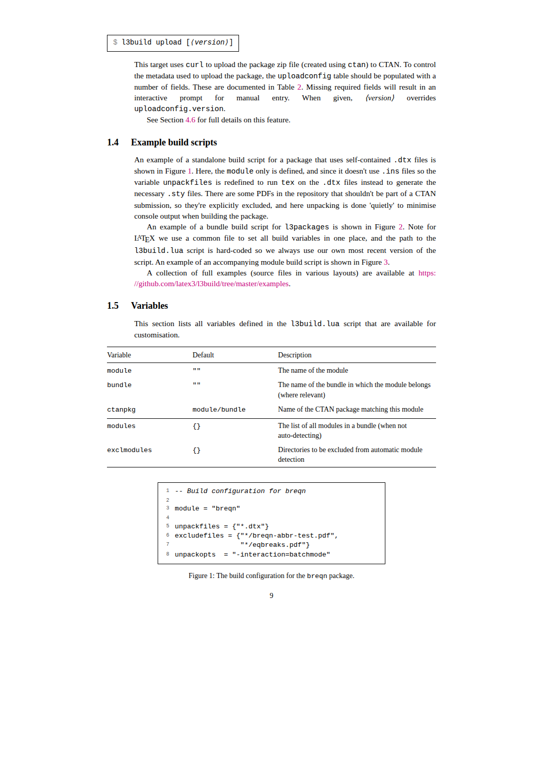$l3build upload [version]
This target uses curl to upload the package zip file (created using ctan) to CTAN. To control the metadata used to upload the package, the uploadconfig table should be populated with a number of fields. These are documented in Table 2. Missing required fields will result in an interactive prompt for manual entry. When given, version overrides uploadconfig.version.
See Section 4.6 for full details on this feature.
1.4 Example build scripts
An example of a standalone build script for a package that uses self-contained .dtx files is shown in Figure 1. Here, the module only is defined, and since it doesn't use .ins files so the variable unpackfiles is redefined to run tex on the .dtx files instead to generate the necessary .sty files. There are some PDFs in the repository that shouldn't be part of a CTAN submission, so they're explicitly excluded, and here unpacking is done 'quietly' to minimise console output when building the package.
An example of a bundle build script for l3packages is shown in Figure 2. Note for LATEX we use a common file to set all build variables in one place, and the path to the l3build.lua script is hard-coded so we always use our own most recent version of the script. An example of an accompanying module build script is shown in Figure 3.
A collection of full examples (source files in various layouts) are available at https://github.com/latex3/l3build/tree/master/examples.
1.5 Variables
This section lists all variables defined in the l3build.lua script that are available for customisation.
| Variable | Default | Description |
| --- | --- | --- |
| module | "" | The name of the module |
| bundle | "" | The name of the bundle in which the module belongs (where relevant) |
| ctanpkg | module/bundle | Name of the CTAN package matching this module |
| modules | {} | The list of all modules in a bundle (when not auto-detecting) |
| exclmodules | {} | Directories to be excluded from automatic module detection |
| 1 | -- Build configuration for breqn |
| 2 | |
| 3 | module = "breqn" |
| 4 | |
| 5 | unpackfiles = {"*.dtx"} |
| 6 | excludefiles = {"*/breqn-abbr-test.pdf", |
| 7 | "*/eqbreaks.pdf"} |
| 8 | unpackopts = "-interaction=batchmode" |
Figure 1: The build configuration for the breqn package.
9